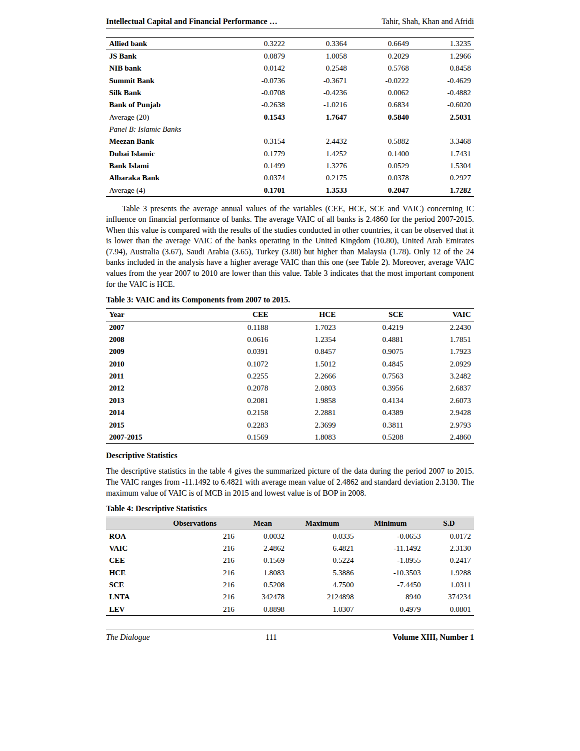Intellectual Capital and Financial Performance … Tahir, Shah, Khan and Afridi
| Allied bank | 0.3222 | 0.3364 | 0.6649 | 1.3235 |
| JS Bank | 0.0879 | 1.0058 | 0.2029 | 1.2966 |
| NIB bank | 0.0142 | 0.2548 | 0.5768 | 0.8458 |
| Summit Bank | -0.0736 | -0.3671 | -0.0222 | -0.4629 |
| Silk Bank | -0.0708 | -0.4236 | 0.0062 | -0.4882 |
| Bank of Punjab | -0.2638 | -1.0216 | 0.6834 | -0.6020 |
| Average (20) | 0.1543 | 1.7647 | 0.5840 | 2.5031 |
| Panel B: Islamic Banks |
| Meezan Bank | 0.3154 | 2.4432 | 0.5882 | 3.3468 |
| Dubai Islamic | 0.1779 | 1.4252 | 0.1400 | 1.7431 |
| Bank Islami | 0.1499 | 1.3276 | 0.0529 | 1.5304 |
| Albaraka Bank | 0.0374 | 0.2175 | 0.0378 | 0.2927 |
| Average (4) | 0.1701 | 1.3533 | 0.2047 | 1.7282 |
Table 3 presents the average annual values of the variables (CEE, HCE, SCE and VAIC) concerning IC influence on financial performance of banks. The average VAIC of all banks is 2.4860 for the period 2007-2015. When this value is compared with the results of the studies conducted in other countries, it can be observed that it is lower than the average VAIC of the banks operating in the United Kingdom (10.80), United Arab Emirates (7.94), Australia (3.67), Saudi Arabia (3.65), Turkey (3.88) but higher than Malaysia (1.78). Only 12 of the 24 banks included in the analysis have a higher average VAIC than this one (see Table 2). Moreover, average VAIC values from the year 2007 to 2010 are lower than this value. Table 3 indicates that the most important component for the VAIC is HCE.
Table 3: VAIC and its Components from 2007 to 2015.
| Year | CEE | HCE | SCE | VAIC |
| --- | --- | --- | --- | --- |
| 2007 | 0.1188 | 1.7023 | 0.4219 | 2.2430 |
| 2008 | 0.0616 | 1.2354 | 0.4881 | 1.7851 |
| 2009 | 0.0391 | 0.8457 | 0.9075 | 1.7923 |
| 2010 | 0.1072 | 1.5012 | 0.4845 | 2.0929 |
| 2011 | 0.2255 | 2.2666 | 0.7563 | 3.2482 |
| 2012 | 0.2078 | 2.0803 | 0.3956 | 2.6837 |
| 2013 | 0.2081 | 1.9858 | 0.4134 | 2.6073 |
| 2014 | 0.2158 | 2.2881 | 0.4389 | 2.9428 |
| 2015 | 0.2283 | 2.3699 | 0.3811 | 2.9793 |
| 2007-2015 | 0.1569 | 1.8083 | 0.5208 | 2.4860 |
Descriptive Statistics
The descriptive statistics in the table 4 gives the summarized picture of the data during the period 2007 to 2015. The VAIC ranges from -11.1492 to 6.4821 with average mean value of 2.4862 and standard deviation 2.3130. The maximum value of VAIC is of MCB in 2015 and lowest value is of BOP in 2008.
Table 4: Descriptive Statistics
| | Observations | Mean | Maximum | Minimum | S.D |
| --- | --- | --- | --- | --- | --- |
| ROA | 216 | 0.0032 | 0.0335 | -0.0653 | 0.0172 |
| VAIC | 216 | 2.4862 | 6.4821 | -11.1492 | 2.3130 |
| CEE | 216 | 0.1569 | 0.5224 | -1.8955 | 0.2417 |
| HCE | 216 | 1.8083 | 5.3886 | -10.3503 | 1.9288 |
| SCE | 216 | 0.5208 | 4.7500 | -7.4450 | 1.0311 |
| LNTA | 216 | 342478 | 2124898 | 8940 | 374234 |
| LEV | 216 | 0.8898 | 1.0307 | 0.4979 | 0.0801 |
The Dialogue 111 Volume XIII, Number 1